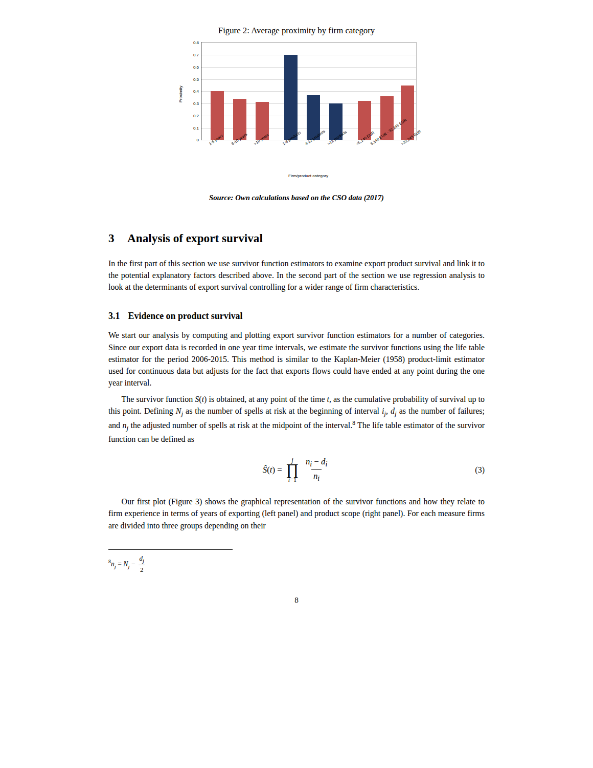Figure 2: Average proximity by firm category
Proximity
0.8
0.7
0.6
0.5
0.4
0.3
0.2
0.1
0
1-5 years 6-10 years >10 years 1-3 products 4-12 products >12 products <5,140 EUR 5,140 EUR - 32,245 EUR >32,245 EUR
Firm/product category
Source: Own calculations based on the CSO data (2017)
3 Analysis of export survival
In the first part of this section we use survivor function estimators to examine export product survival and link it to the potential explanatory factors described above. In the second part of the section we use regression analysis to look at the determinants of export survival controlling for a wider range of firm characteristics.
3.1 Evidence on product survival
We start our analysis by computing and plotting export survivor function estimators for a number of categories. Since our export data is recorded in one year time intervals, we estimate the survivor functions using the life table estimator for the period 2006-2015. This method is similar to the Kaplan-Meier (1958) product-limit estimator used for continuous data but adjusts for the fact that exports flows could have ended at any point during the one year interval.
The survivor function S(t) is obtained, at any point of the time t, as the cumulative probability of survival up to this point. Defining Nj as the number of spells at risk at the beginning of interval ij, dj as the number of failures; and nj the adjusted number of spells at risk at the midpoint of the interval.8 The life table estimator of the survivor function can be defined as
Ŝ(t) = j ∏ i=1 ni − di ni
(3)
Our first plot (Figure 3) shows the graphical representation of the survivor functions and how they relate to firm experience in terms of years of exporting (left panel) and product scope (right panel). For each measure firms are divided into three groups depending on their
8nj = Nj − dj 2
8